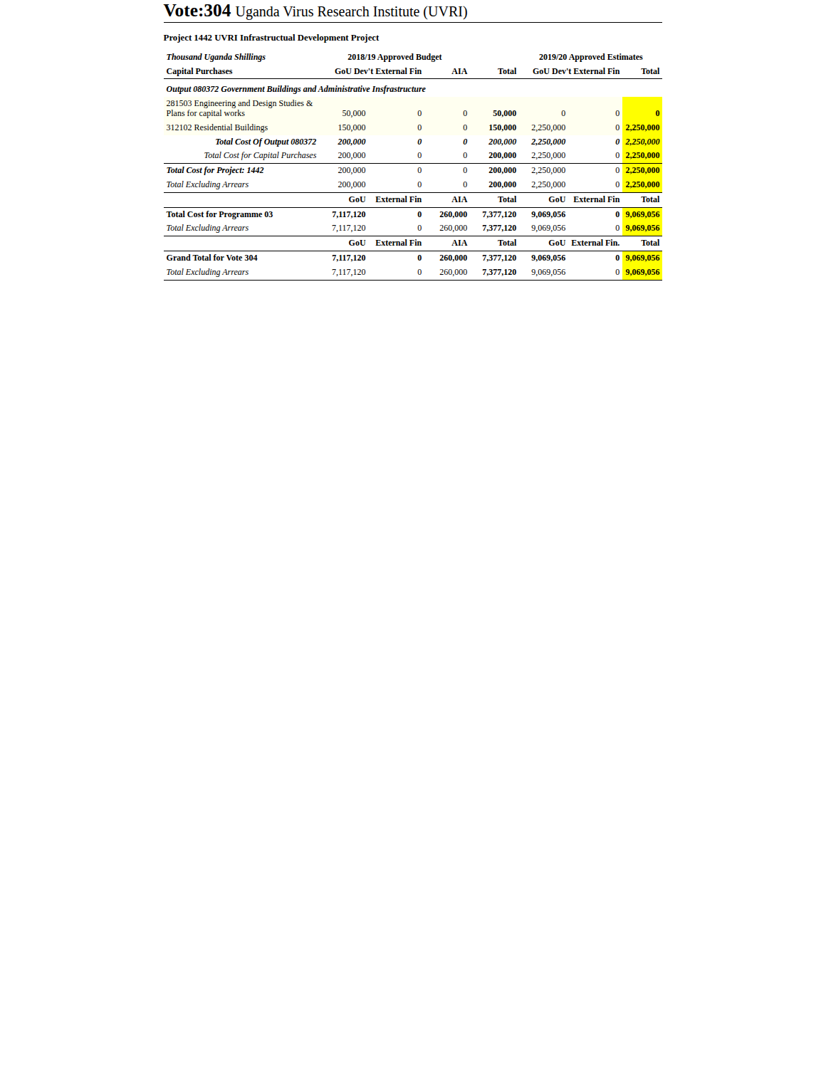Vote:304 Uganda Virus Research Institute (UVRI)
Project 1442 UVRI Infrastructual Development Project
| Thousand Uganda Shillings | 2018/19 Approved Budget | | 2019/20 Approved Estimates |
| Capital Purchases | GoU Dev't External Fin | AIA | Total | GoU Dev't External Fin | Total |
| Output 080372 Government Buildings and Administrative Insfrastructure |
| 281503 Engineering and Design Studies & Plans for capital works | 50,000 | 0 | 0 | 50,000 | 0 | 0 | 0 |
| 312102 Residential Buildings | 150,000 | 0 | 0 | 150,000 | 2,250,000 | 0 | 2,250,000 |
| Total Cost Of Output 080372 | 200,000 | 0 | 0 | 200,000 | 2,250,000 | 0 | 2,250,000 |
| Total Cost for Capital Purchases | 200,000 | 0 | 0 | 200,000 | 2,250,000 | 0 | 2,250,000 |
| Total Cost for Project: 1442 | 200,000 | 0 | 0 | 200,000 | 2,250,000 | 0 | 2,250,000 |
| Total Excluding Arrears | 200,000 | 0 | 0 | 200,000 | 2,250,000 | 0 | 2,250,000 |
| | GoU | External Fin | AIA | Total | GoU | External Fin | Total |
| Total Cost for Programme 03 | 7,117,120 | 0 | 260,000 | 7,377,120 | 9,069,056 | 0 | 9,069,056 |
| Total Excluding Arrears | 7,117,120 | 0 | 260,000 | 7,377,120 | 9,069,056 | 0 | 9,069,056 |
| | GoU | External Fin | AIA | Total | GoU | External Fin. | Total |
| Grand Total for Vote 304 | 7,117,120 | 0 | 260,000 | 7,377,120 | 9,069,056 | 0 | 9,069,056 |
| Total Excluding Arrears | 7,117,120 | 0 | 260,000 | 7,377,120 | 9,069,056 | 0 | 9,069,056 |